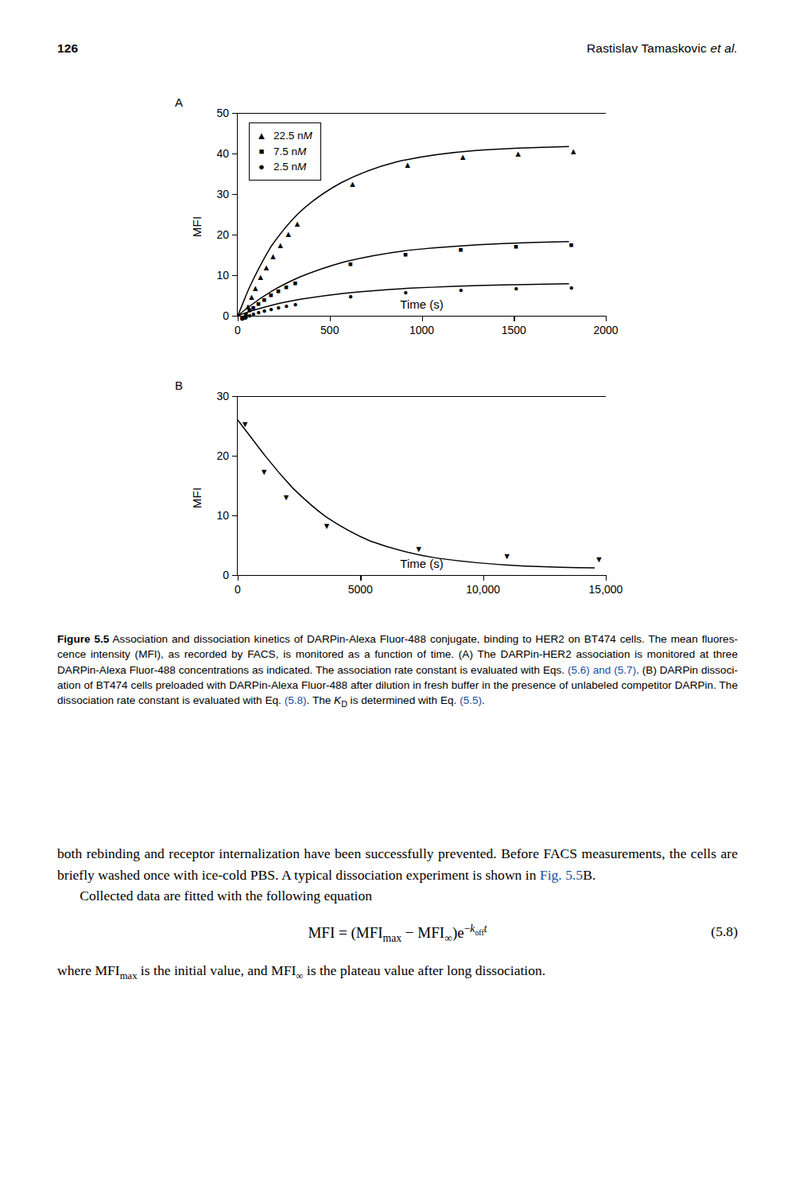126 Rastislav Tamaskovic et al.
A
MFI
50
40
30
20
10
0
0
500
1000
1500
2000
▲22.5 nM
■7.5 nM
●2.5 nM
Time (s)
B
MFI
30
20
10
0
0
5000
10,000
15,000
Time (s)
Figure 5.5 Association and dissociation kinetics of DARPin-Alexa Fluor-488 conjugate, binding to HER2 on BT474 cells. The mean fluorescence intensity (MFI), as recorded by FACS, is monitored as a function of time. (A) The DARPin-HER2 association is monitored at three DARPin-Alexa Fluor-488 concentrations as indicated. The association rate constant is evaluated with Eqs. (5.6) and (5.7). (B) DARPin dissociation of BT474 cells preloaded with DARPin-Alexa Fluor-488 after dilution in fresh buffer in the presence of unlabeled competitor DARPin. The dissociation rate constant is evaluated with Eq. (5.8). The KD is determined with Eq. (5.5).
both rebinding and receptor internalization have been successfully prevented. Before FACS measurements, the cells are briefly washed once with ice-cold PBS. A typical dissociation experiment is shown in Fig. 5.5 B.
Collected data are fitted with the following equation
MFI = (MFImax − MFI∞)e−kofft (5.8)
where MFImax is the initial value, and MFI∞ is the plateau value after long dissociation.